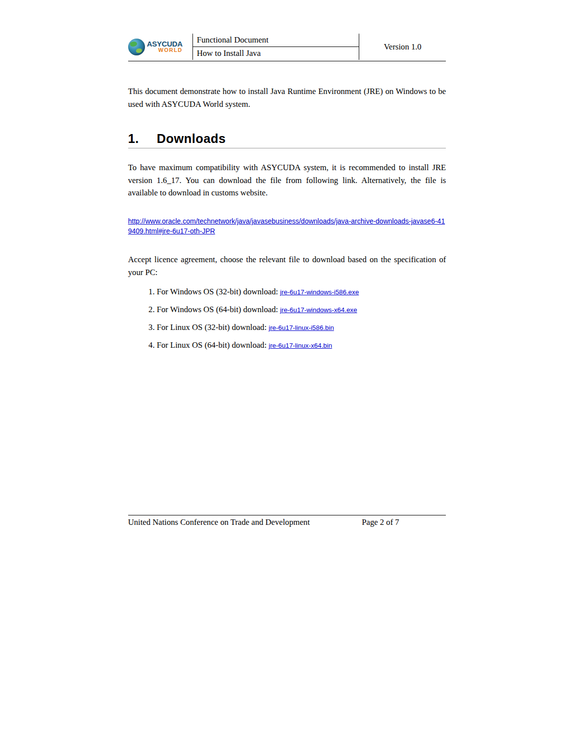ASYCUDA WORLD
Functional Document
How to Install Java
Version 1.0
This document demonstrate how to install Java Runtime Environment (JRE) on Windows to be used with ASYCUDA World system.
1. Downloads
To have maximum compatibility with ASYCUDA system, it is recommended to install JRE version 1.6_17. You can download the file from following link. Alternatively, the file is available to download in customs website.
http://www.oracle.com/technetwork/java/javasebusiness/downloads/java-archive-downloads-javase6-419409.html#jre-6u17-oth-JPR
Accept licence agreement, choose the relevant file to download based on the specification of your PC:
For Windows OS (32-bit) download: jre-6u17-windows-i586.exe
For Windows OS (64-bit) download: jre-6u17-windows-x64.exe
For Linux OS (32-bit) download: jre-6u17-linux-i586.bin
For Linux OS (64-bit) download: jre-6u17-linux-x64.bin
United Nations Conference on Trade and Development
Page 2 of 7